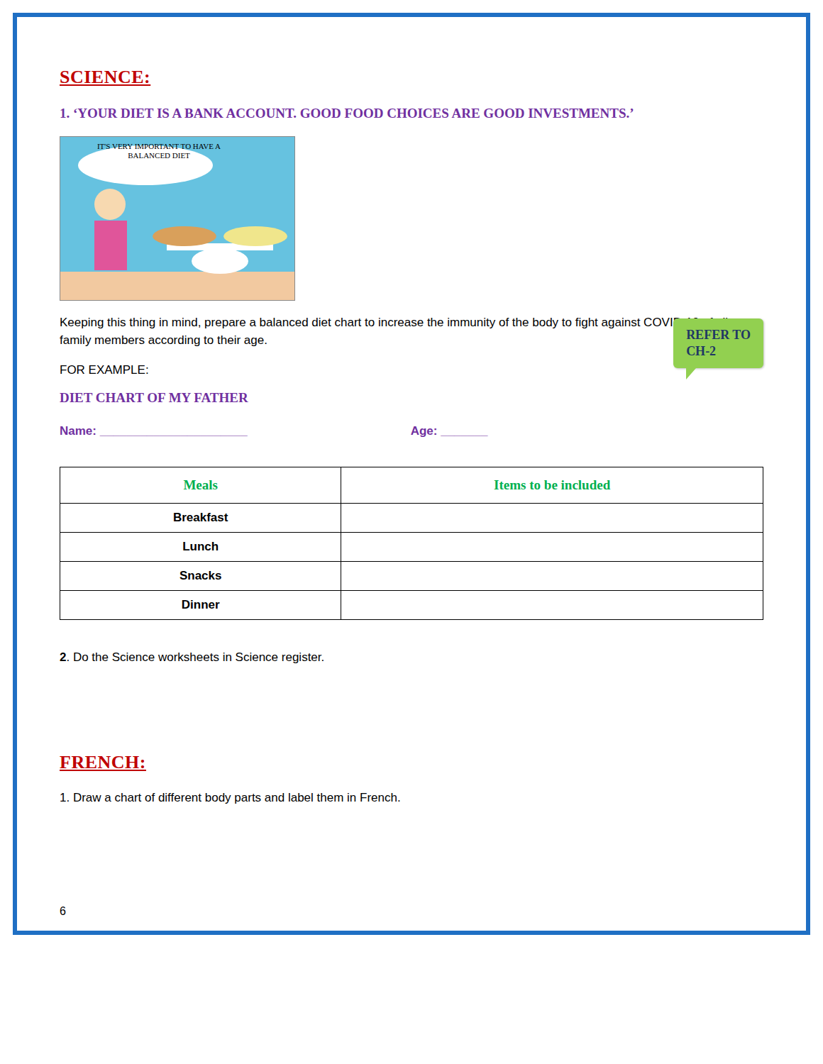SCIENCE:
1. ‘YOUR DIET IS A BANK ACCOUNT. GOOD FOOD CHOICES ARE GOOD INVESTMENTS.’
IT'S VERY IMPORTANT TO HAVE A BALANCED DIET
Keeping this thing in mind, prepare a balanced diet chart to increase the immunity of the body to fight against COVID-19 of all your family members according to their age.
REFER TO
CH-2
FOR EXAMPLE:
DIET CHART OF MY FATHER
Name: ______________________Age: _______
| Meals | Items to be included |
| --- | --- |
| Breakfast | |
| Lunch | |
| Snacks | |
| Dinner | |
2. Do the Science worksheets in Science register.
FRENCH:
1. Draw a chart of different body parts and label them in French.
6